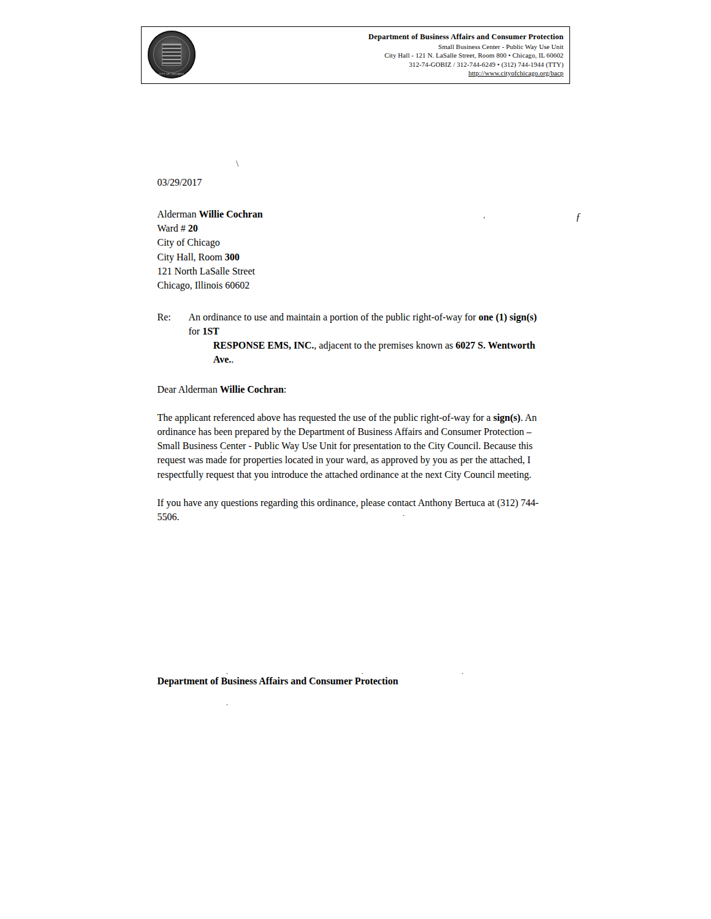CITY OF CHICAGO
Department of Business Affairs and Consumer Protection
Small Business Center - Public Way Use Unit
City Hall - 121 N. LaSalle Street, Room 800 • Chicago, IL 60602
312-74-GOBIZ / 312-744-6249 • (312) 744-1944 (TTY)
http://www.cityofchicago.org/bacp
\
03/29/2017
Alderman Willie Cochran
Ward # 20
City of Chicago
City Hall, Room 300
121 North LaSalle Street
Chicago, Illinois 60602
Re:
An ordinance to use and maintain a portion of the public right-of-way for one (1) sign(s) for 1ST RESPONSE EMS, INC., adjacent to the premises known as 6027 S. Wentworth Ave..
Dear Alderman Willie Cochran:
The applicant referenced above has requested the use of the public right-of-way for a sign(s). An ordinance has been prepared by the Department of Business Affairs and Consumer Protection – Small Business Center - Public Way Use Unit for presentation to the City Council. Because this request was made for properties located in your ward, as approved by you as per the attached, I respectfully request that you introduce the attached ordinance at the next City Council meeting.
If you have any questions regarding this ordinance, please contact Anthony Bertuca at (312) 744-5506.
Department of Business Affairs and Consumer Protection
ƒ ' . . ' . . . .